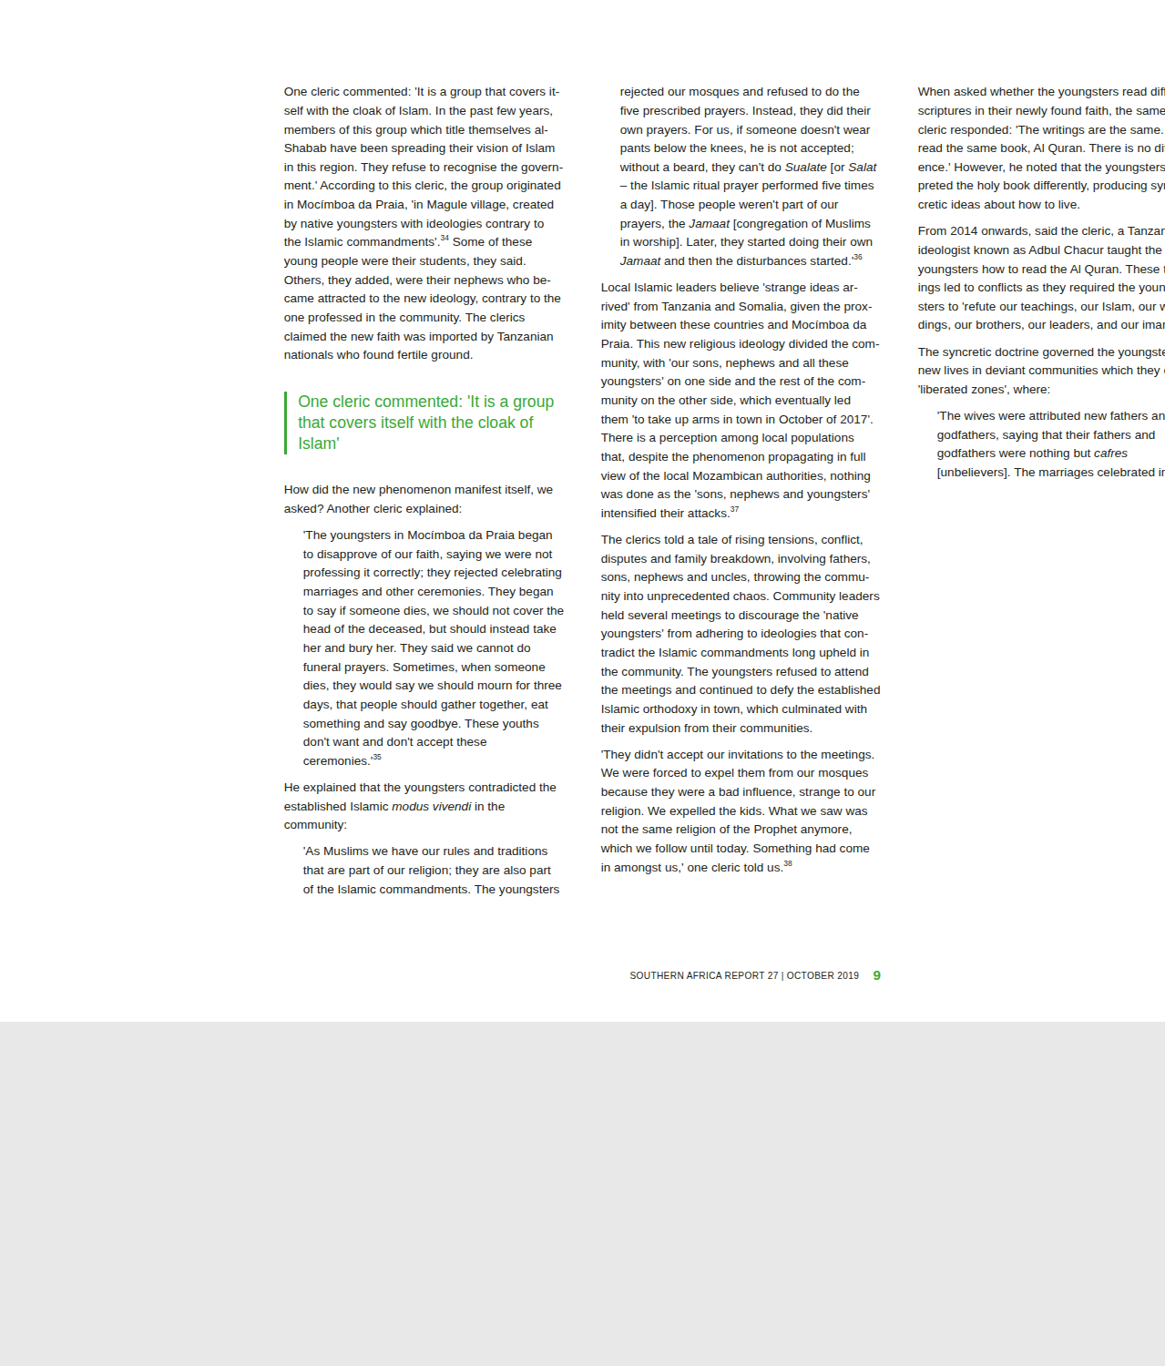One cleric commented: 'It is a group that covers itself with the cloak of Islam. In the past few years, members of this group which title themselves al-Shabab have been spreading their vision of Islam in this region. They refuse to recognise the government.' According to this cleric, the group originated in Mocímboa da Praia, 'in Magule village, created by native youngsters with ideologies contrary to the Islamic commandments'.34 Some of these young people were their students, they said. Others, they added, were their nephews who became attracted to the new ideology, contrary to the one professed in the community. The clerics claimed the new faith was imported by Tanzanian nationals who found fertile ground.
One cleric commented: 'It is a group that covers itself with the cloak of Islam'
How did the new phenomenon manifest itself, we asked? Another cleric explained:
'The youngsters in Mocímboa da Praia began to disapprove of our faith, saying we were not professing it correctly; they rejected celebrating marriages and other ceremonies. They began to say if someone dies, we should not cover the head of the deceased, but should instead take her and bury her. They said we cannot do funeral prayers. Sometimes, when someone dies, they would say we should mourn for three days, that people should gather together, eat something and say goodbye. These youths don't want and don't accept these ceremonies.'35
He explained that the youngsters contradicted the established Islamic modus vivendi in the community:
'As Muslims we have our rules and traditions that are part of our religion; they are also part of the Islamic commandments. The youngsters rejected our mosques and refused to do the five prescribed prayers. Instead, they did their own prayers. For us, if someone doesn't wear pants below the knees, he is not accepted; without a beard, they can't do Sualate [or Salat – the Islamic ritual prayer performed five times a day]. Those people weren't part of our prayers, the Jamaat [congregation of Muslims in worship]. Later, they started doing their own Jamaat and then the disturbances started.'36
Local Islamic leaders believe 'strange ideas arrived' from Tanzania and Somalia, given the proximity between these countries and Mocímboa da Praia. This new religious ideology divided the community, with 'our sons, nephews and all these youngsters' on one side and the rest of the community on the other side, which eventually led them 'to take up arms in town in October of 2017'. There is a perception among local populations that, despite the phenomenon propagating in full view of the local Mozambican authorities, nothing was done as the 'sons, nephews and youngsters' intensified their attacks.37
The clerics told a tale of rising tensions, conflict, disputes and family breakdown, involving fathers, sons, nephews and uncles, throwing the community into unprecedented chaos. Community leaders held several meetings to discourage the 'native youngsters' from adhering to ideologies that contradict the Islamic commandments long upheld in the community. The youngsters refused to attend the meetings and continued to defy the established Islamic orthodoxy in town, which culminated with their expulsion from their communities.
'They didn't accept our invitations to the meetings. We were forced to expel them from our mosques because they were a bad influence, strange to our religion. We expelled the kids. What we saw was not the same religion of the Prophet anymore, which we follow until today. Something had come in amongst us,' one cleric told us.38
When asked whether the youngsters read different scriptures in their newly found faith, the same cleric responded: 'The writings are the same. We read the same book, Al Quran. There is no difference.' However, he noted that the youngsters interpreted the holy book differently, producing syncretic ideas about how to live.
From 2014 onwards, said the cleric, a Tanzanian ideologist known as Adbul Chacur taught the youngsters how to read the Al Quran. These teachings led to conflicts as they required the youngsters to 'refute our teachings, our Islam, our weddings, our brothers, our leaders, and our imams'.39
The syncretic doctrine governed the youngsters' new lives in deviant communities which they called 'liberated zones', where:
'The wives were attributed new fathers and godfathers, saying that their fathers and godfathers were nothing but cafres [unbelievers]. The marriages celebrated in
SOUTHERN AFRICA REPORT 27|OCTOBER 20199